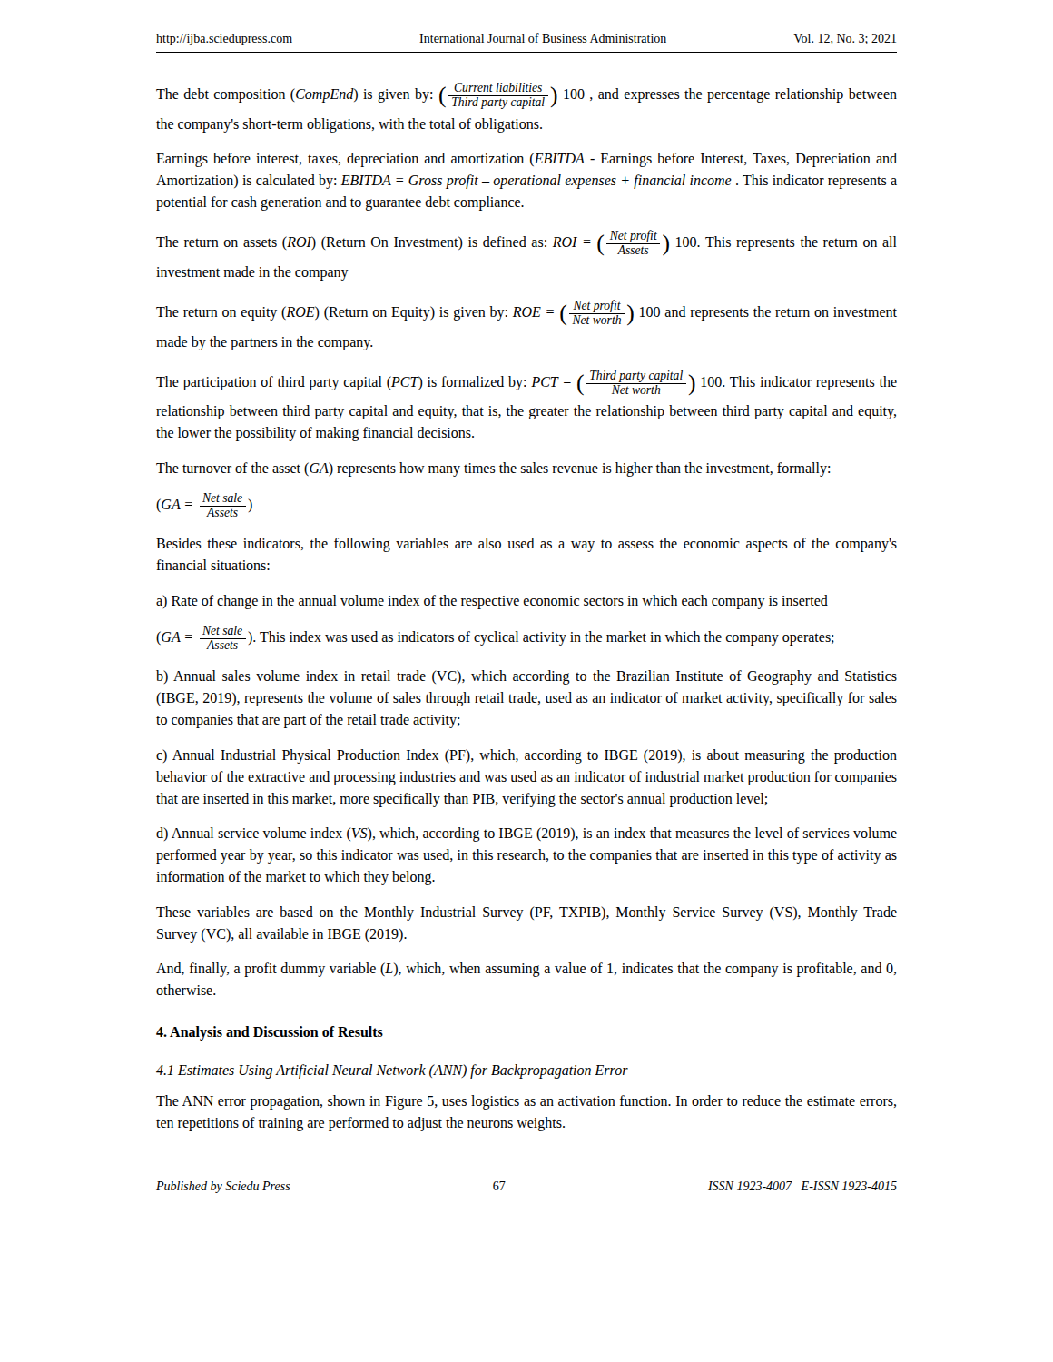http://ijba.sciedupress.com International Journal of Business Administration Vol. 12, No. 3; 2021
The debt composition (CompEnd) is given by: (Current liabilities Third party capital) 100 , and expresses the percentage relationship between the company's short-term obligations, with the total of obligations.
Earnings before interest, taxes, depreciation and amortization (EBITDA - Earnings before Interest, Taxes, Depreciation and Amortization) is calculated by: EBITDA = Gross profit – operational expenses + financial income . This indicator represents a potential for cash generation and to guarantee debt compliance.
The return on assets (ROI) (Return On Investment) is defined as: ROI = (Net profit Assets) 100. This represents the return on all investment made in the company
The return on equity (ROE) (Return on Equity) is given by: ROE = (Net profit Net worth) 100 and represents the return on investment made by the partners in the company.
The participation of third party capital (PCT) is formalized by: PCT = (Third party capital Net worth) 100. This indicator represents the relationship between third party capital and equity, that is, the greater the relationship between third party capital and equity, the lower the possibility of making financial decisions.
The turnover of the asset (GA) represents how many times the sales revenue is higher than the investment, formally:
(GA = Net sale Assets)
Besides these indicators, the following variables are also used as a way to assess the economic aspects of the company's financial situations:
a) Rate of change in the annual volume index of the respective economic sectors in which each company is inserted
(GA = Net sale Assets). This index was used as indicators of cyclical activity in the market in which the company operates;
b) Annual sales volume index in retail trade (VC), which according to the Brazilian Institute of Geography and Statistics (IBGE, 2019), represents the volume of sales through retail trade, used as an indicator of market activity, specifically for sales to companies that are part of the retail trade activity;
c) Annual Industrial Physical Production Index (PF), which, according to IBGE (2019), is about measuring the production behavior of the extractive and processing industries and was used as an indicator of industrial market production for companies that are inserted in this market, more specifically than PIB, verifying the sector's annual production level;
d) Annual service volume index (VS), which, according to IBGE (2019), is an index that measures the level of services volume performed year by year, so this indicator was used, in this research, to the companies that are inserted in this type of activity as information of the market to which they belong.
These variables are based on the Monthly Industrial Survey (PF, TXPIB), Monthly Service Survey (VS), Monthly Trade Survey (VC), all available in IBGE (2019).
And, finally, a profit dummy variable (L), which, when assuming a value of 1, indicates that the company is profitable, and 0, otherwise.
4. Analysis and Discussion of Results
4.1 Estimates Using Artificial Neural Network (ANN) for Backpropagation Error
The ANN error propagation, shown in Figure 5, uses logistics as an activation function. In order to reduce the estimate errors, ten repetitions of training are performed to adjust the neurons weights.
Published by Sciedu Press 67 ISSN 1923-4007 E-ISSN 1923-4015